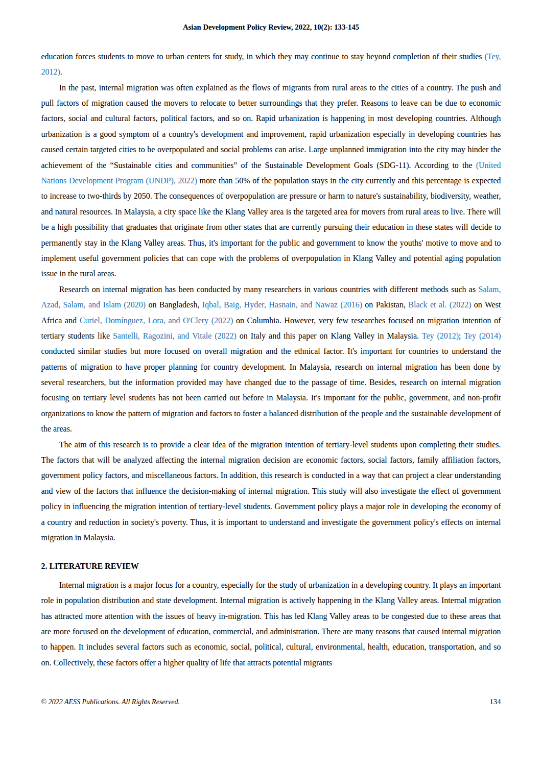Asian Development Policy Review, 2022, 10(2): 133-145
education forces students to move to urban centers for study, in which they may continue to stay beyond completion of their studies (Tey, 2012).
In the past, internal migration was often explained as the flows of migrants from rural areas to the cities of a country. The push and pull factors of migration caused the movers to relocate to better surroundings that they prefer. Reasons to leave can be due to economic factors, social and cultural factors, political factors, and so on. Rapid urbanization is happening in most developing countries. Although urbanization is a good symptom of a country's development and improvement, rapid urbanization especially in developing countries has caused certain targeted cities to be overpopulated and social problems can arise. Large unplanned immigration into the city may hinder the achievement of the “Sustainable cities and communities” of the Sustainable Development Goals (SDG-11). According to the (United Nations Development Program (UNDP), 2022) more than 50% of the population stays in the city currently and this percentage is expected to increase to two-thirds by 2050. The consequences of overpopulation are pressure or harm to nature's sustainability, biodiversity, weather, and natural resources. In Malaysia, a city space like the Klang Valley area is the targeted area for movers from rural areas to live. There will be a high possibility that graduates that originate from other states that are currently pursuing their education in these states will decide to permanently stay in the Klang Valley areas. Thus, it's important for the public and government to know the youths' motive to move and to implement useful government policies that can cope with the problems of overpopulation in Klang Valley and potential aging population issue in the rural areas.
Research on internal migration has been conducted by many researchers in various countries with different methods such as Salam, Azad, Salam, and Islam (2020) on Bangladesh, Iqbal, Baig, Hyder, Hasnain, and Nawaz (2016) on Pakistan, Black et al. (2022) on West Africa and Curiel, Domínguez, Lora, and O'Clery (2022) on Columbia. However, very few researches focused on migration intention of tertiary students like Santelli, Ragozini, and Vitale (2022) on Italy and this paper on Klang Valley in Malaysia. Tey (2012); Tey (2014) conducted similar studies but more focused on overall migration and the ethnical factor. It's important for countries to understand the patterns of migration to have proper planning for country development. In Malaysia, research on internal migration has been done by several researchers, but the information provided may have changed due to the passage of time. Besides, research on internal migration focusing on tertiary level students has not been carried out before in Malaysia. It's important for the public, government, and non-profit organizations to know the pattern of migration and factors to foster a balanced distribution of the people and the sustainable development of the areas.
The aim of this research is to provide a clear idea of the migration intention of tertiary-level students upon completing their studies. The factors that will be analyzed affecting the internal migration decision are economic factors, social factors, family affiliation factors, government policy factors, and miscellaneous factors. In addition, this research is conducted in a way that can project a clear understanding and view of the factors that influence the decision-making of internal migration. This study will also investigate the effect of government policy in influencing the migration intention of tertiary-level students. Government policy plays a major role in developing the economy of a country and reduction in society's poverty. Thus, it is important to understand and investigate the government policy's effects on internal migration in Malaysia.
2. Literature Review
Internal migration is a major focus for a country, especially for the study of urbanization in a developing country. It plays an important role in population distribution and state development. Internal migration is actively happening in the Klang Valley areas. Internal migration has attracted more attention with the issues of heavy in-migration. This has led Klang Valley areas to be congested due to these areas that are more focused on the development of education, commercial, and administration. There are many reasons that caused internal migration to happen. It includes several factors such as economic, social, political, cultural, environmental, health, education, transportation, and so on. Collectively, these factors offer a higher quality of life that attracts potential migrants
© 2022 AESS Publications. All Rights Reserved. 134